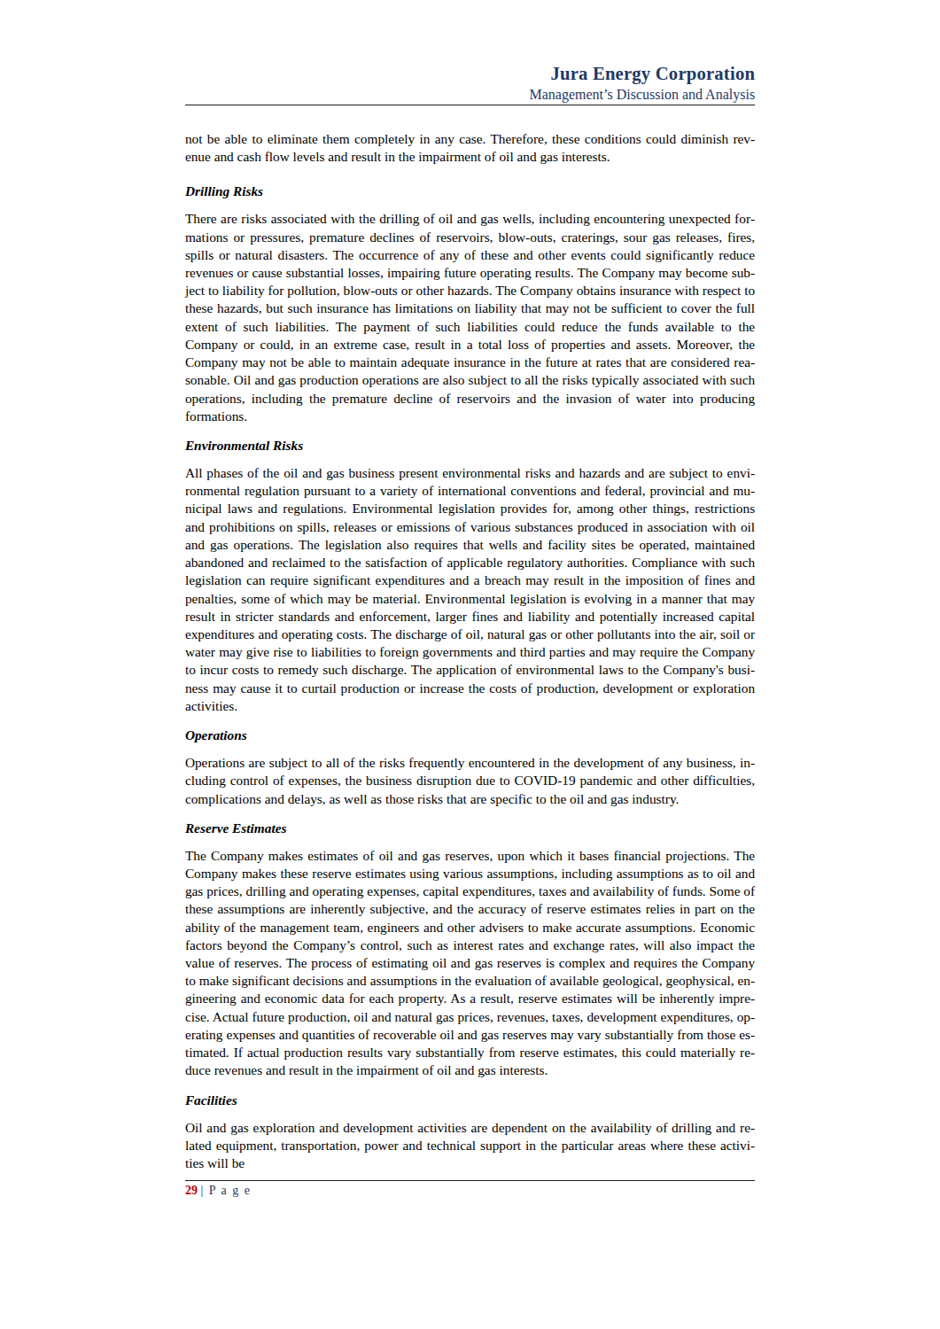Jura Energy Corporation
Management’s Discussion and Analysis
not be able to eliminate them completely in any case. Therefore, these conditions could diminish revenue and cash flow levels and result in the impairment of oil and gas interests.
Drilling Risks
There are risks associated with the drilling of oil and gas wells, including encountering unexpected formations or pressures, premature declines of reservoirs, blow-outs, craterings, sour gas releases, fires, spills or natural disasters. The occurrence of any of these and other events could significantly reduce revenues or cause substantial losses, impairing future operating results. The Company may become subject to liability for pollution, blow-outs or other hazards. The Company obtains insurance with respect to these hazards, but such insurance has limitations on liability that may not be sufficient to cover the full extent of such liabilities. The payment of such liabilities could reduce the funds available to the Company or could, in an extreme case, result in a total loss of properties and assets. Moreover, the Company may not be able to maintain adequate insurance in the future at rates that are considered reasonable. Oil and gas production operations are also subject to all the risks typically associated with such operations, including the premature decline of reservoirs and the invasion of water into producing formations.
Environmental Risks
All phases of the oil and gas business present environmental risks and hazards and are subject to environmental regulation pursuant to a variety of international conventions and federal, provincial and municipal laws and regulations. Environmental legislation provides for, among other things, restrictions and prohibitions on spills, releases or emissions of various substances produced in association with oil and gas operations. The legislation also requires that wells and facility sites be operated, maintained abandoned and reclaimed to the satisfaction of applicable regulatory authorities. Compliance with such legislation can require significant expenditures and a breach may result in the imposition of fines and penalties, some of which may be material. Environmental legislation is evolving in a manner that may result in stricter standards and enforcement, larger fines and liability and potentially increased capital expenditures and operating costs. The discharge of oil, natural gas or other pollutants into the air, soil or water may give rise to liabilities to foreign governments and third parties and may require the Company to incur costs to remedy such discharge. The application of environmental laws to the Company's business may cause it to curtail production or increase the costs of production, development or exploration activities.
Operations
Operations are subject to all of the risks frequently encountered in the development of any business, including control of expenses, the business disruption due to COVID-19 pandemic and other difficulties, complications and delays, as well as those risks that are specific to the oil and gas industry.
Reserve Estimates
The Company makes estimates of oil and gas reserves, upon which it bases financial projections. The Company makes these reserve estimates using various assumptions, including assumptions as to oil and gas prices, drilling and operating expenses, capital expenditures, taxes and availability of funds. Some of these assumptions are inherently subjective, and the accuracy of reserve estimates relies in part on the ability of the management team, engineers and other advisers to make accurate assumptions. Economic factors beyond the Company’s control, such as interest rates and exchange rates, will also impact the value of reserves. The process of estimating oil and gas reserves is complex and requires the Company to make significant decisions and assumptions in the evaluation of available geological, geophysical, engineering and economic data for each property. As a result, reserve estimates will be inherently imprecise. Actual future production, oil and natural gas prices, revenues, taxes, development expenditures, operating expenses and quantities of recoverable oil and gas reserves may vary substantially from those estimated. If actual production results vary substantially from reserve estimates, this could materially reduce revenues and result in the impairment of oil and gas interests.
Facilities
Oil and gas exploration and development activities are dependent on the availability of drilling and related equipment, transportation, power and technical support in the particular areas where these activities will be
29 | P a g e